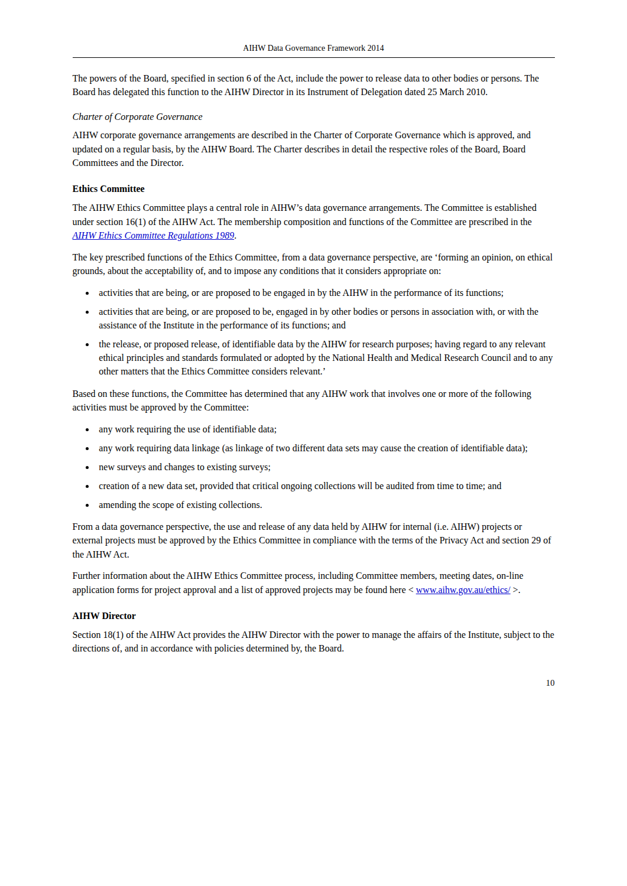AIHW Data Governance Framework 2014
The powers of the Board, specified in section 6 of the Act, include the power to release data to other bodies or persons. The Board has delegated this function to the AIHW Director in its Instrument of Delegation dated 25 March 2010.
Charter of Corporate Governance
AIHW corporate governance arrangements are described in the Charter of Corporate Governance which is approved, and updated on a regular basis, by the AIHW Board. The Charter describes in detail the respective roles of the Board, Board Committees and the Director.
Ethics Committee
The AIHW Ethics Committee plays a central role in AIHW’s data governance arrangements. The Committee is established under section 16(1) of the AIHW Act. The membership composition and functions of the Committee are prescribed in the AIHW Ethics Committee Regulations 1989.
The key prescribed functions of the Ethics Committee, from a data governance perspective, are ‘forming an opinion, on ethical grounds, about the acceptability of, and to impose any conditions that it considers appropriate on:
activities that are being, or are proposed to be engaged in by the AIHW in the performance of its functions;
activities that are being, or are proposed to be, engaged in by other bodies or persons in association with, or with the assistance of the Institute in the performance of its functions; and
the release, or proposed release, of identifiable data by the AIHW for research purposes; having regard to any relevant ethical principles and standards formulated or adopted by the National Health and Medical Research Council and to any other matters that the Ethics Committee considers relevant.’
Based on these functions, the Committee has determined that any AIHW work that involves one or more of the following activities must be approved by the Committee:
any work requiring the use of identifiable data;
any work requiring data linkage (as linkage of two different data sets may cause the creation of identifiable data);
new surveys and changes to existing surveys;
creation of a new data set, provided that critical ongoing collections will be audited from time to time; and
amending the scope of existing collections.
From a data governance perspective, the use and release of any data held by AIHW for internal (i.e. AIHW) projects or external projects must be approved by the Ethics Committee in compliance with the terms of the Privacy Act and section 29 of the AIHW Act.
Further information about the AIHW Ethics Committee process, including Committee members, meeting dates, on-line application forms for project approval and a list of approved projects may be found here < www.aihw.gov.au/ethics/ >.
AIHW Director
Section 18(1) of the AIHW Act provides the AIHW Director with the power to manage the affairs of the Institute, subject to the directions of, and in accordance with policies determined by, the Board.
10